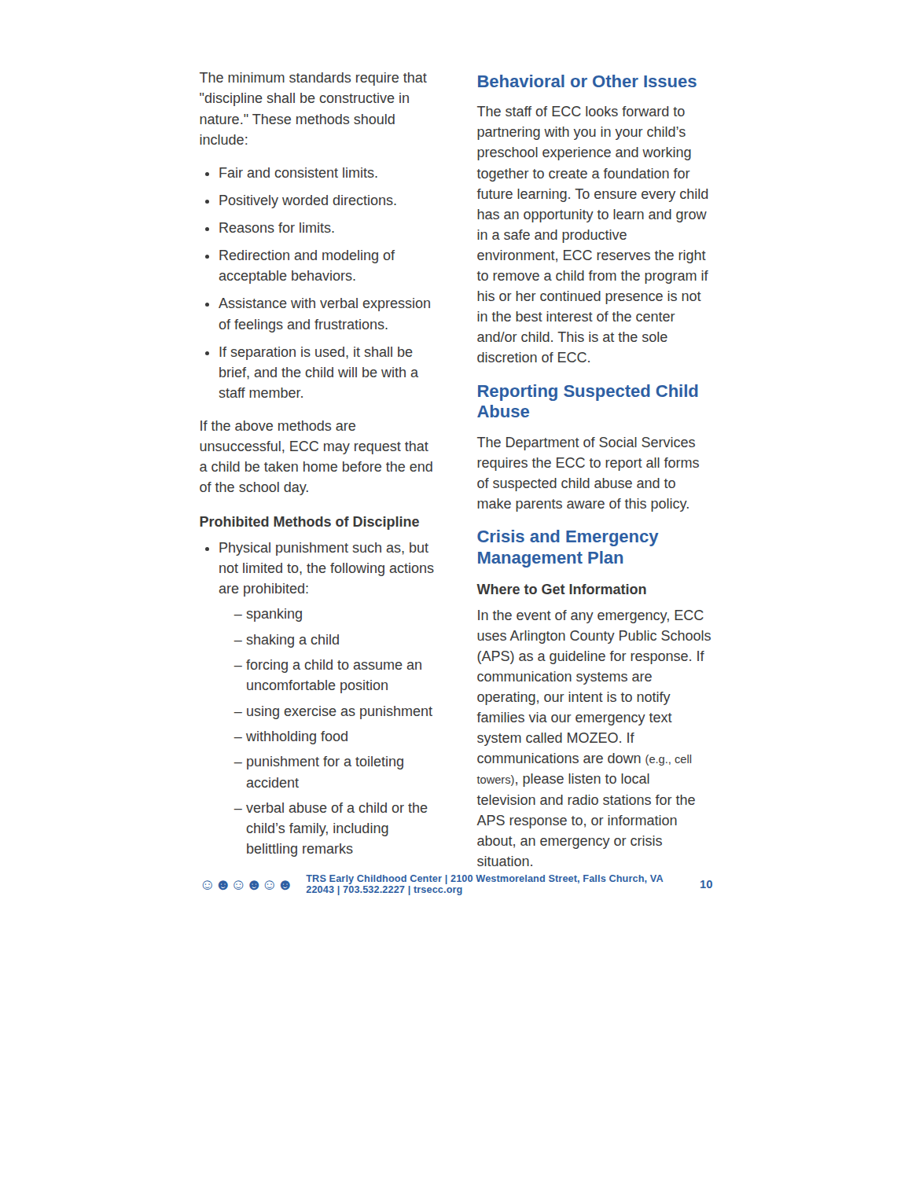The minimum standards require that "discipline shall be constructive in nature." These methods should include:
Fair and consistent limits.
Positively worded directions.
Reasons for limits.
Redirection and modeling of acceptable behaviors.
Assistance with verbal expression of feelings and frustrations.
If separation is used, it shall be brief, and the child will be with a staff member.
If the above methods are unsuccessful, ECC may request that a child be taken home before the end of the school day.
Prohibited Methods of Discipline
Physical punishment such as, but not limited to, the following actions are prohibited:
spanking
shaking a child
forcing a child to assume an uncomfortable position
using exercise as punishment
withholding food
punishment for a toileting accident
verbal abuse of a child or the child’s family, including belittling remarks
Behavioral or Other Issues
The staff of ECC looks forward to partnering with you in your child’s preschool experience and working together to create a foundation for future learning. To ensure every child has an opportunity to learn and grow in a safe and productive environment, ECC reserves the right to remove a child from the program if his or her continued presence is not in the best interest of the center and/or child. This is at the sole discretion of ECC.
Reporting Suspected Child Abuse
The Department of Social Services requires the ECC to report all forms of suspected child abuse and to make parents aware of this policy.
Crisis and Emergency Management Plan
Where to Get Information
In the event of any emergency, ECC uses Arlington County Public Schools (APS) as a guideline for response. If communication systems are operating, our intent is to notify families via our emergency text system called MOZEO. If communications are down (e.g., cell towers), please listen to local television and radio stations for the APS response to, or information about, an emergency or crisis situation.
☺☻☺☻☺☻ TRS Early Childhood Center | 2100 Westmoreland Street, Falls Church, VA 22043 | 703.532.2227 | trsecc.org 10